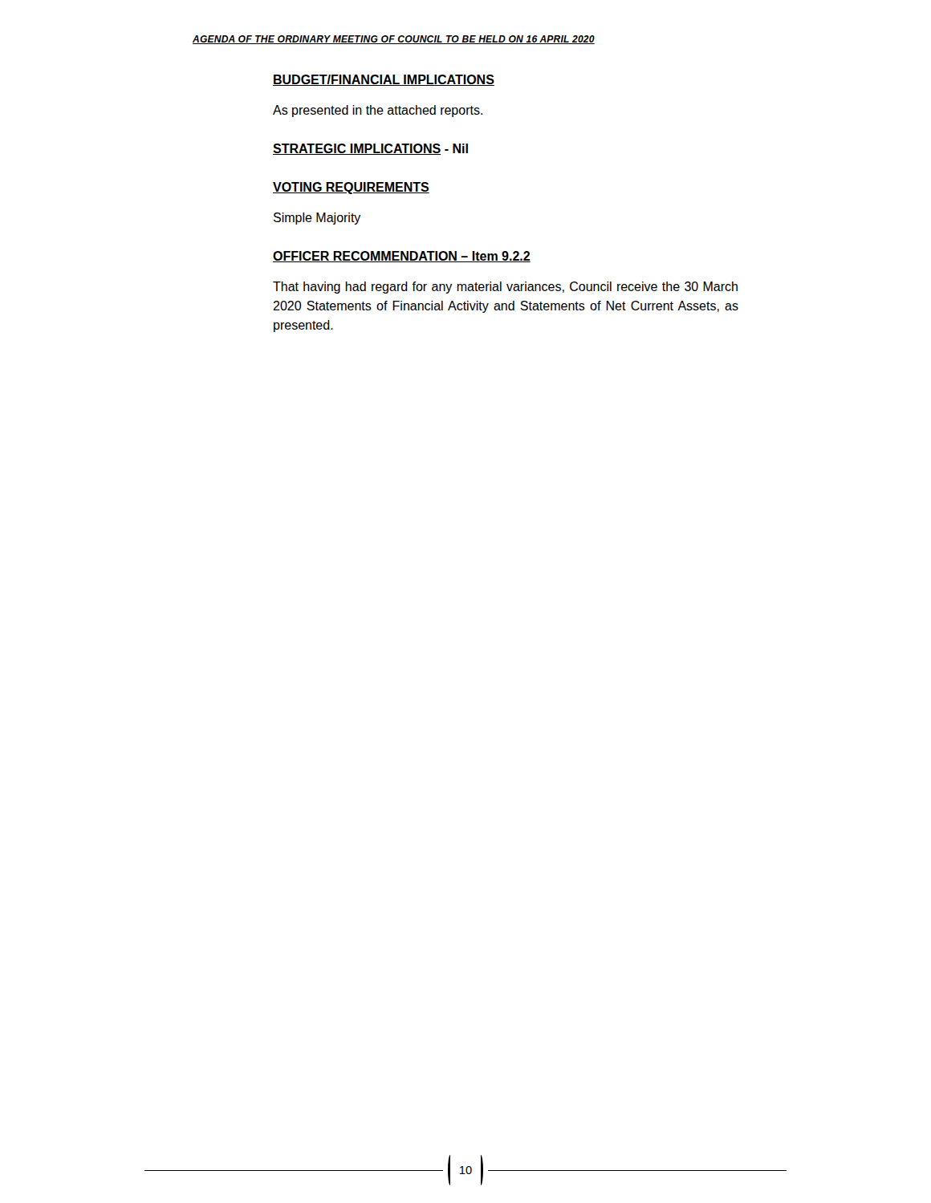AGENDA OF THE ORDINARY MEETING OF COUNCIL TO BE HELD ON 16 APRIL 2020
BUDGET/FINANCIAL IMPLICATIONS
As presented in the attached reports.
STRATEGIC IMPLICATIONS - Nil
VOTING REQUIREMENTS
Simple Majority
OFFICER RECOMMENDATION – Item 9.2.2
That having had regard for any material variances, Council receive the 30 March 2020 Statements of Financial Activity and Statements of Net Current Assets, as presented.
10